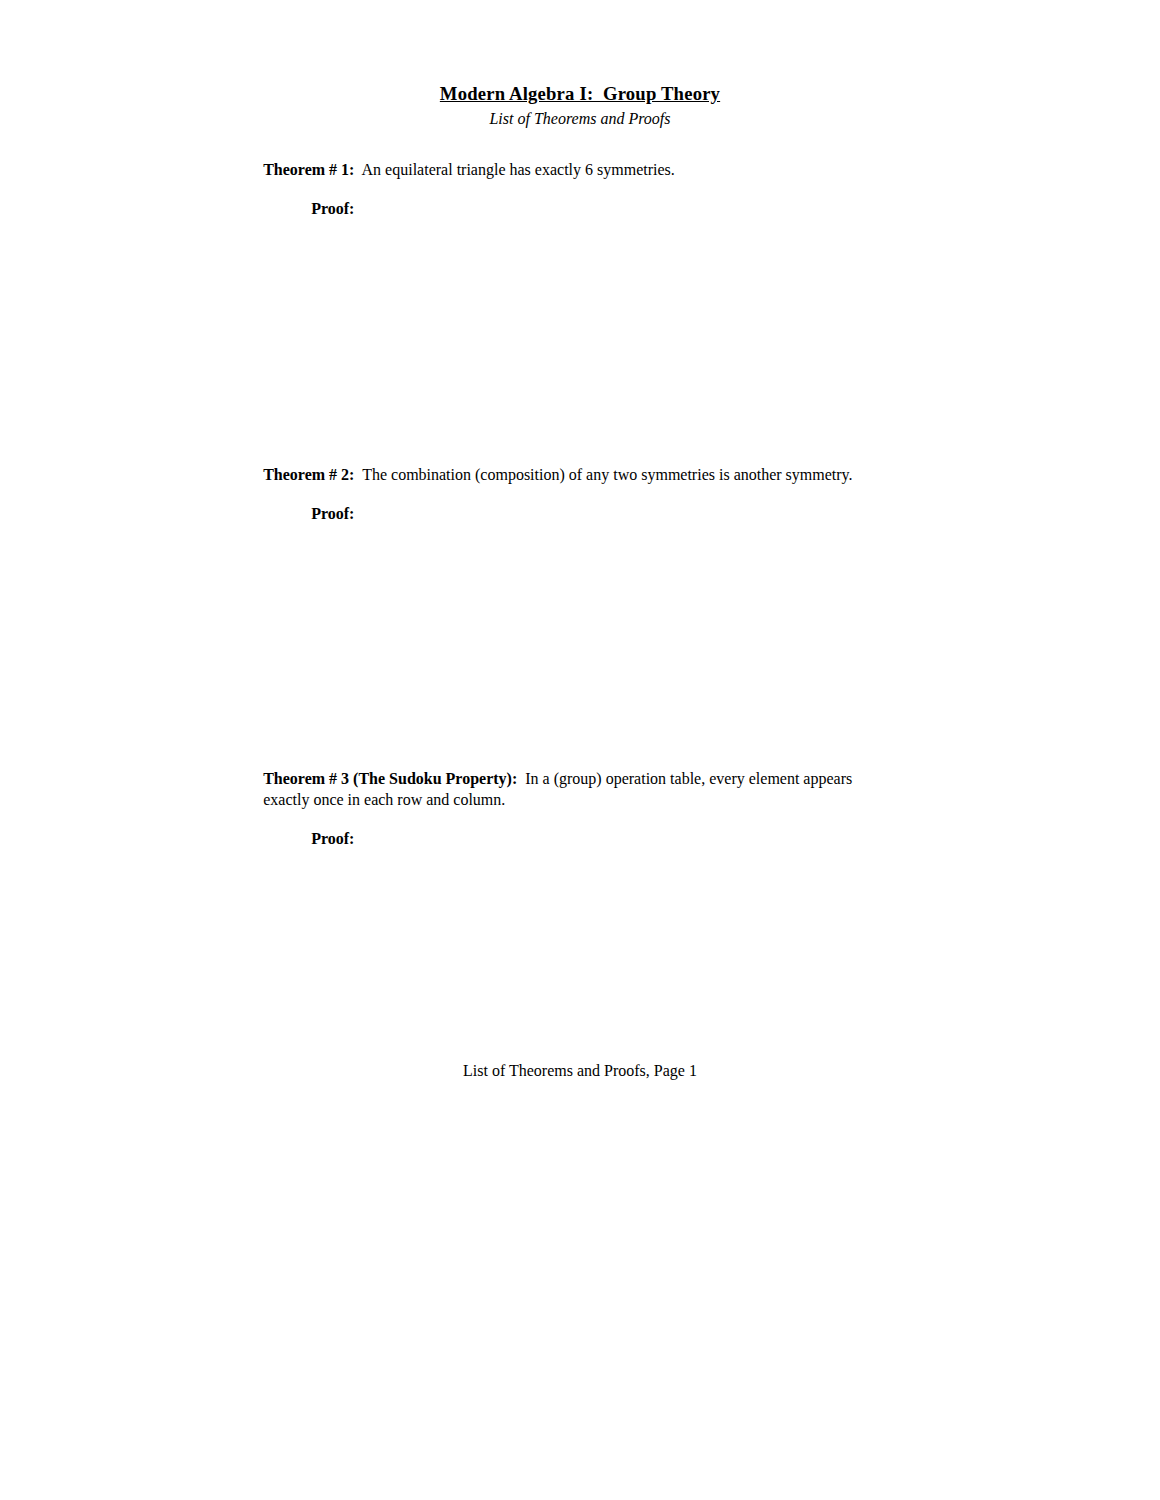Modern Algebra I: Group Theory
List of Theorems and Proofs
Theorem # 1: An equilateral triangle has exactly 6 symmetries.
Proof:
Theorem # 2: The combination (composition) of any two symmetries is another symmetry.
Proof:
Theorem # 3 (The Sudoku Property): In a (group) operation table, every element appears exactly once in each row and column.
Proof:
List of Theorems and Proofs, Page 1